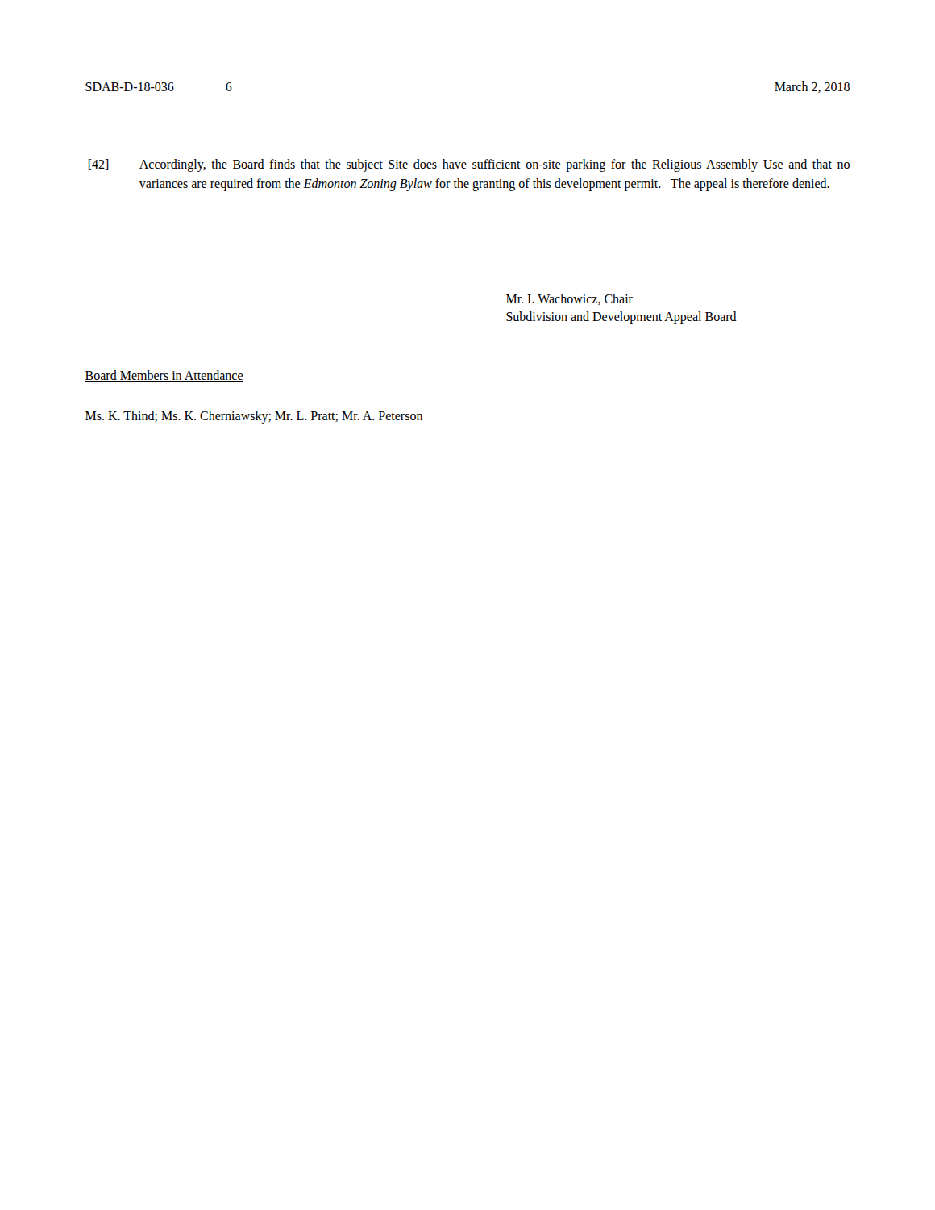SDAB-D-18-036 6 March 2, 2018
[42] Accordingly, the Board finds that the subject Site does have sufficient on-site parking for the Religious Assembly Use and that no variances are required from the Edmonton Zoning Bylaw for the granting of this development permit. The appeal is therefore denied.
Mr. I. Wachowicz, Chair
Subdivision and Development Appeal Board
Board Members in Attendance
Ms. K. Thind; Ms. K. Cherniawsky; Mr. L. Pratt; Mr. A. Peterson